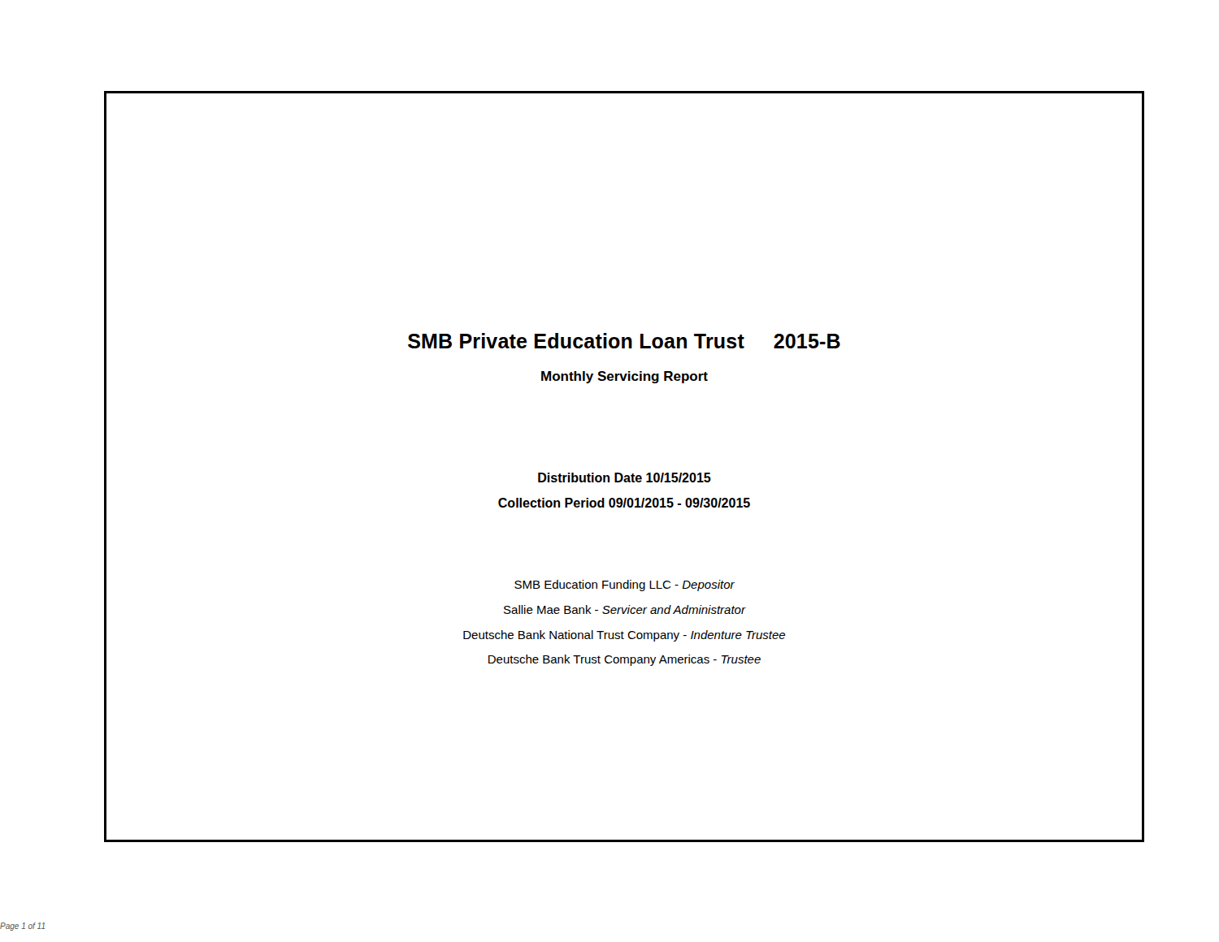SMB Private Education Loan Trust 2015-B
Monthly Servicing Report
Distribution Date 10/15/2015
Collection Period 09/01/2015 - 09/30/2015
SMB Education Funding LLC - Depositor
Sallie Mae Bank - Servicer and Administrator
Deutsche Bank National Trust Company - Indenture Trustee
Deutsche Bank Trust Company Americas - Trustee
Page 1 of 11